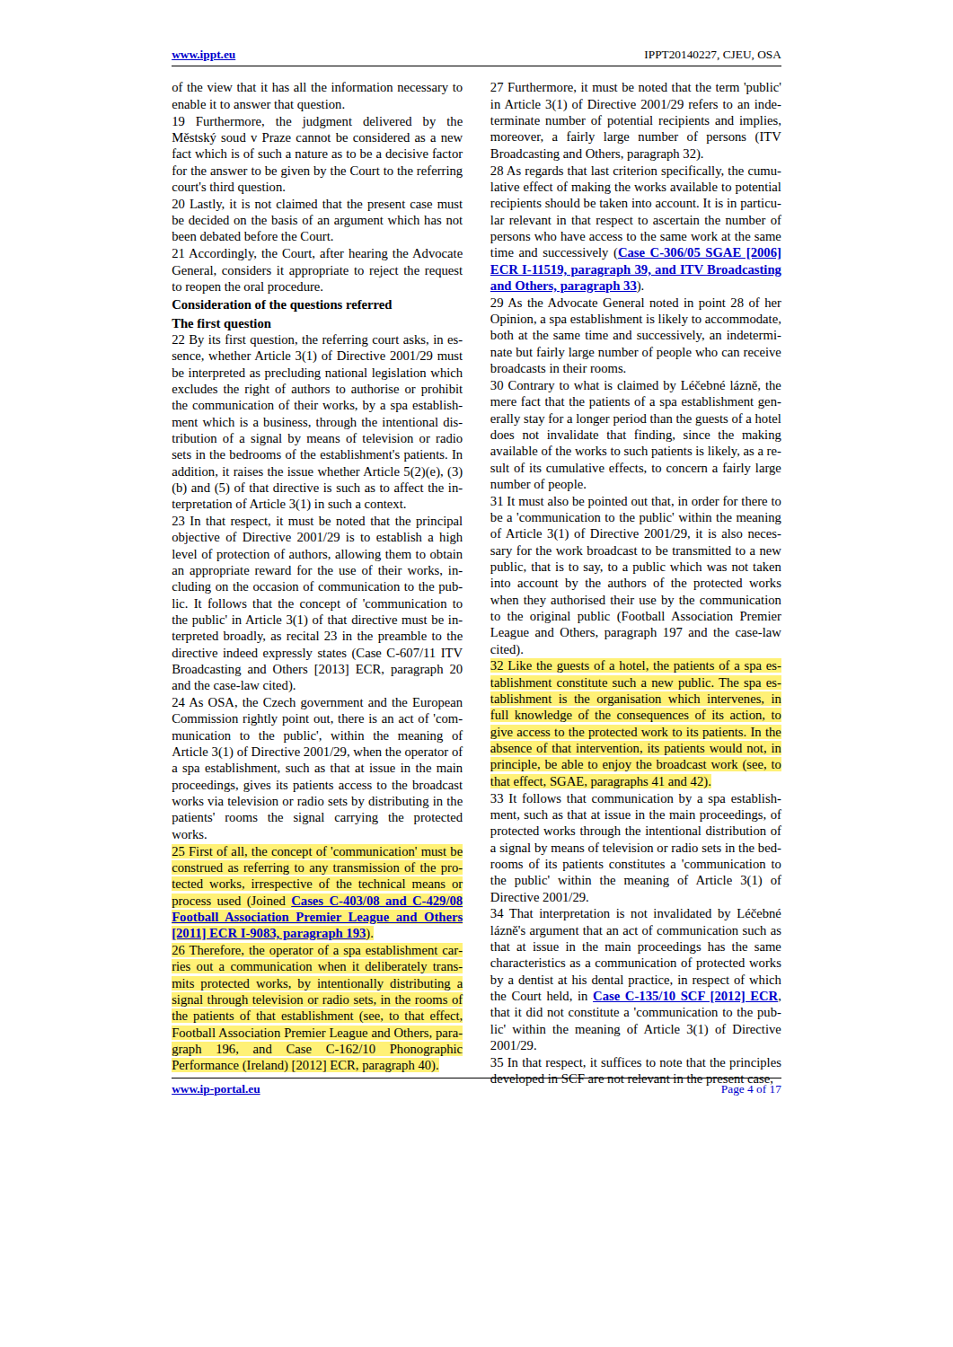www.ippt.eu
IPPT20140227, CJEU, OSA
of the view that it has all the information necessary to enable it to answer that question.
19 Furthermore, the judgment delivered by the Městský soud v Praze cannot be considered as a new fact which is of such a nature as to be a decisive factor for the answer to be given by the Court to the referring court's third question.
20 Lastly, it is not claimed that the present case must be decided on the basis of an argument which has not been debated before the Court.
21 Accordingly, the Court, after hearing the Advocate General, considers it appropriate to reject the request to reopen the oral procedure.
Consideration of the questions referred
The first question
22 By its first question, the referring court asks, in essence, whether Article 3(1) of Directive 2001/29 must be interpreted as precluding national legislation which excludes the right of authors to authorise or prohibit the communication of their works, by a spa establishment which is a business, through the intentional distribution of a signal by means of television or radio sets in the bedrooms of the establishment's patients. In addition, it raises the issue whether Article 5(2)(e), (3)(b) and (5) of that directive is such as to affect the interpretation of Article 3(1) in such a context.
23 In that respect, it must be noted that the principal objective of Directive 2001/29 is to establish a high level of protection of authors, allowing them to obtain an appropriate reward for the use of their works, including on the occasion of communication to the public. It follows that the concept of 'communication to the public' in Article 3(1) of that directive must be interpreted broadly, as recital 23 in the preamble to the directive indeed expressly states (Case C‑607/11 ITV Broadcasting and Others [2013] ECR, paragraph 20 and the case-law cited).
24 As OSA, the Czech government and the European Commission rightly point out, there is an act of 'communication to the public', within the meaning of Article 3(1) of Directive 2001/29, when the operator of a spa establishment, such as that at issue in the main proceedings, gives its patients access to the broadcast works via television or radio sets by distributing in the patients' rooms the signal carrying the protected works.
25 First of all, the concept of 'communication' must be construed as referring to any transmission of the protected works, irrespective of the technical means or process used (Joined Cases C‑403/08 and C‑429/08 Football Association Premier League and Others [2011] ECR I‑9083, paragraph 193).
26 Therefore, the operator of a spa establishment carries out a communication when it deliberately transmits protected works, by intentionally distributing a signal through television or radio sets, in the rooms of the patients of that establishment (see, to that effect, Football Association Premier League and Others, paragraph 196, and Case C‑162/10 Phonographic Performance (Ireland) [2012] ECR, paragraph 40).
27 Furthermore, it must be noted that the term 'public' in Article 3(1) of Directive 2001/29 refers to an indeterminate number of potential recipients and implies, moreover, a fairly large number of persons (ITV Broadcasting and Others, paragraph 32).
28 As regards that last criterion specifically, the cumulative effect of making the works available to potential recipients should be taken into account. It is in particular relevant in that respect to ascertain the number of persons who have access to the same work at the same time and successively (Case C‑306/05 SGAE [2006] ECR I‑11519, paragraph 39, and ITV Broadcasting and Others, paragraph 33).
29 As the Advocate General noted in point 28 of her Opinion, a spa establishment is likely to accommodate, both at the same time and successively, an indeterminate but fairly large number of people who can receive broadcasts in their rooms.
30 Contrary to what is claimed by Léčebné lázně, the mere fact that the patients of a spa establishment generally stay for a longer period than the guests of a hotel does not invalidate that finding, since the making available of the works to such patients is likely, as a result of its cumulative effects, to concern a fairly large number of people.
31 It must also be pointed out that, in order for there to be a 'communication to the public' within the meaning of Article 3(1) of Directive 2001/29, it is also necessary for the work broadcast to be transmitted to a new public, that is to say, to a public which was not taken into account by the authors of the protected works when they authorised their use by the communication to the original public (Football Association Premier League and Others, paragraph 197 and the case-law cited).
32 Like the guests of a hotel, the patients of a spa establishment constitute such a new public. The spa establishment is the organisation which intervenes, in full knowledge of the consequences of its action, to give access to the protected work to its patients. In the absence of that intervention, its patients would not, in principle, be able to enjoy the broadcast work (see, to that effect, SGAE, paragraphs 41 and 42).
33 It follows that communication by a spa establishment, such as that at issue in the main proceedings, of protected works through the intentional distribution of a signal by means of television or radio sets in the bedrooms of its patients constitutes a 'communication to the public' within the meaning of Article 3(1) of Directive 2001/29.
34 That interpretation is not invalidated by Léčebné lázně's argument that an act of communication such as that at issue in the main proceedings has the same characteristics as a communication of protected works by a dentist at his dental practice, in respect of which the Court held, in Case C‑135/10 SCF [2012] ECR, that it did not constitute a 'communication to the public' within the meaning of Article 3(1) of Directive 2001/29.
35 In that respect, it suffices to note that the principles developed in SCF are not relevant in the present case,
www.ip-portal.eu
Page 4 of 17